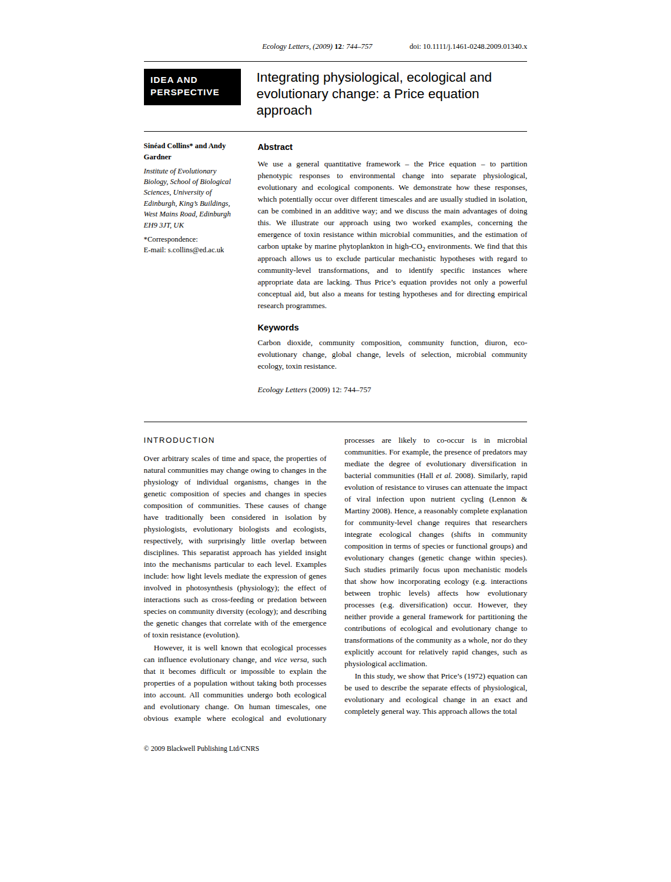Ecology Letters, (2009) 12: 744–757
doi: 10.1111/j.1461-0248.2009.01340.x
IDEA AND
PERSPECTIVE
Integrating physiological, ecological and evolutionary change: a Price equation approach
Sinéad Collins* and Andy Gardner
Institute of Evolutionary Biology, School of Biological Sciences, University of Edinburgh, King’s Buildings, West Mains Road, Edinburgh EH9 3JT, UK
*Correspondence:
E-mail: s.collins@ed.ac.uk
Abstract
We use a general quantitative framework – the Price equation – to partition phenotypic responses to environmental change into separate physiological, evolutionary and ecological components. We demonstrate how these responses, which potentially occur over different timescales and are usually studied in isolation, can be combined in an additive way; and we discuss the main advantages of doing this. We illustrate our approach using two worked examples, concerning the emergence of toxin resistance within microbial communities, and the estimation of carbon uptake by marine phytoplankton in high-CO2 environments. We find that this approach allows us to exclude particular mechanistic hypotheses with regard to community-level transformations, and to identify specific instances where appropriate data are lacking. Thus Price’s equation provides not only a powerful conceptual aid, but also a means for testing hypotheses and for directing empirical research programmes.
Keywords
Carbon dioxide, community composition, community function, diuron, eco-evolutionary change, global change, levels of selection, microbial community ecology, toxin resistance.
Ecology Letters (2009) 12: 744–757
INTRODUCTION
Over arbitrary scales of time and space, the properties of natural communities may change owing to changes in the physiology of individual organisms, changes in the genetic composition of species and changes in species composition of communities. These causes of change have traditionally been considered in isolation by physiologists, evolutionary biologists and ecologists, respectively, with surprisingly little overlap between disciplines. This separatist approach has yielded insight into the mechanisms particular to each level. Examples include: how light levels mediate the expression of genes involved in photosynthesis (physiology); the effect of interactions such as cross-feeding or predation between species on community diversity (ecology); and describing the genetic changes that correlate with of the emergence of toxin resistance (evolution).
However, it is well known that ecological processes can influence evolutionary change, and vice versa, such that it becomes difficult or impossible to explain the properties of a population without taking both processes into account. All communities undergo both ecological and evolutionary change. On human timescales, one obvious example where ecological and evolutionary processes are likely to co-occur is in microbial communities. For example, the presence of predators may mediate the degree of evolutionary diversification in bacterial communities (Hall et al. 2008). Similarly, rapid evolution of resistance to viruses can attenuate the impact of viral infection upon nutrient cycling (Lennon & Martiny 2008). Hence, a reasonably complete explanation for community-level change requires that researchers integrate ecological changes (shifts in community composition in terms of species or functional groups) and evolutionary changes (genetic change within species). Such studies primarily focus upon mechanistic models that show how incorporating ecology (e.g. interactions between trophic levels) affects how evolutionary processes (e.g. diversification) occur. However, they neither provide a general framework for partitioning the contributions of ecological and evolutionary change to transformations of the community as a whole, nor do they explicitly account for relatively rapid changes, such as physiological acclimation.
In this study, we show that Price’s (1972) equation can be used to describe the separate effects of physiological, evolutionary and ecological change in an exact and completely general way. This approach allows the total
© 2009 Blackwell Publishing Ltd/CNRS